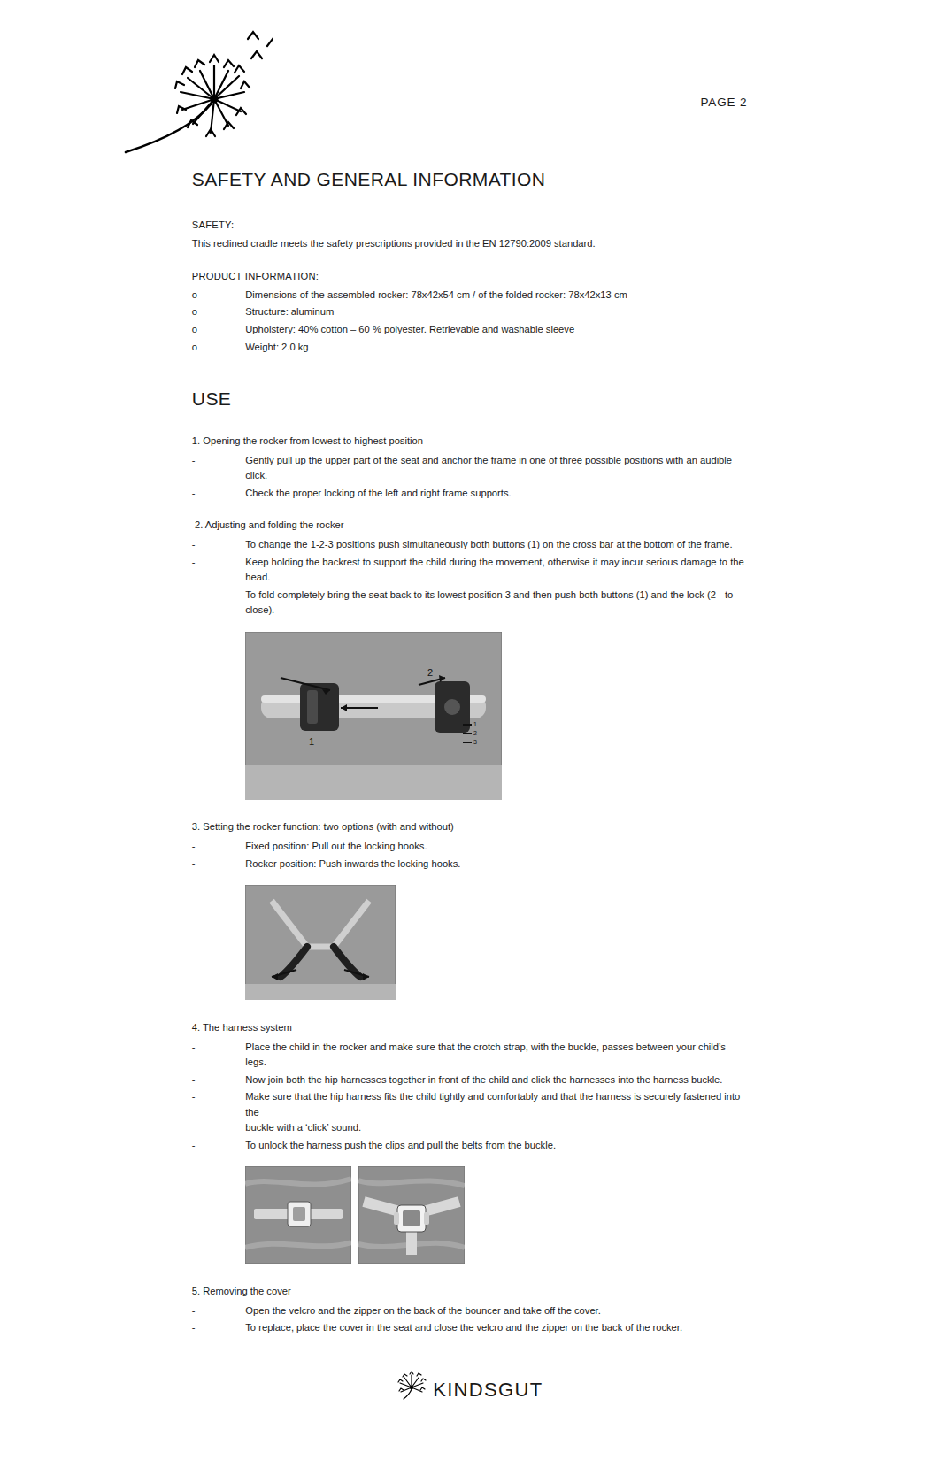PAGE 2
SAFETY AND GENERAL INFORMATION
SAFETY:
This reclined cradle meets the safety prescriptions provided in the EN 12790:2009 standard.
PRODUCT INFORMATION:
oDimensions of the assembled rocker: 78x42x54 cm / of the folded rocker: 78x42x13 cm
oStructure: aluminum
oUpholstery: 40% cotton – 60 % polyester. Retrievable and washable sleeve
oWeight: 2.0 kg
USE
1. Opening the rocker from lowest to highest position
-Gently pull up the upper part of the seat and anchor the frame in one of three possible positions with an audible click.
-Check the proper locking of the left and right frame supports.
2. Adjusting and folding the rocker
-To change the 1-2-3 positions push simultaneously both buttons (1) on the cross bar at the bottom of the frame.
-Keep holding the backrest to support the child during the movement, otherwise it may incur serious damage to the head.
-To fold completely bring the seat back to its lowest position 3 and then push both buttons (1) and the lock (2 - to close).
1 2 1 2 3
3. Setting the rocker function: two options (with and without)
-Fixed position: Pull out the locking hooks.
-Rocker position: Push inwards the locking hooks.
4. The harness system
-Place the child in the rocker and make sure that the crotch strap, with the buckle, passes between your child’s legs.
-Now join both the hip harnesses together in front of the child and click the harnesses into the harness buckle.
-Make sure that the hip harness fits the child tightly and comfortably and that the harness is securely fastened into thebuckle with a ‘click’ sound.
-To unlock the harness push the clips and pull the belts from the buckle.
5. Removing the cover
-Open the velcro and the zipper on the back of the bouncer and take off the cover.
-To replace, place the cover in the seat and close the velcro and the zipper on the back of the rocker.
KINDSGUT